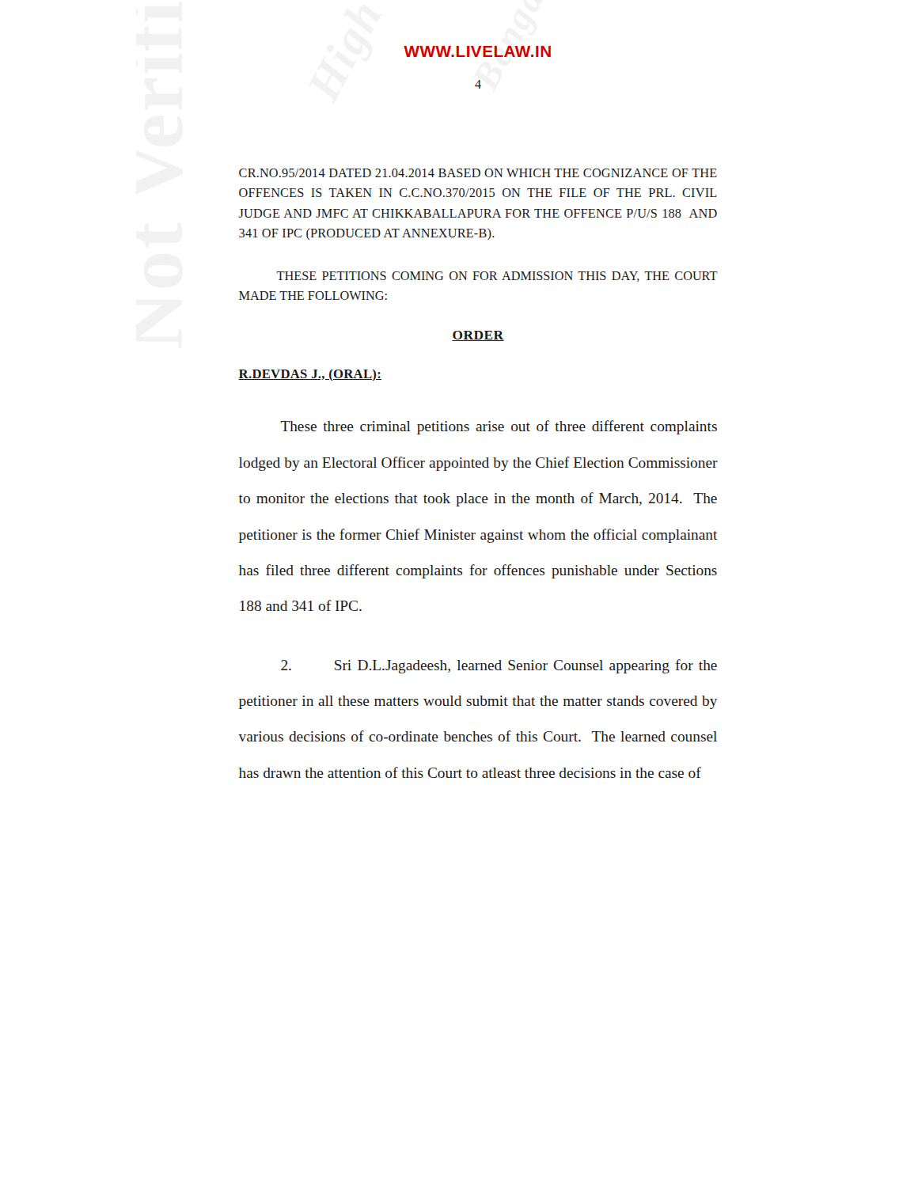Not Verified High Court of Karnataka Bengaluru
WWW.LIVELAW.IN
4
CR.NO.95/2014 DATED 21.04.2014 BASED ON WHICH THE COGNIZANCE OF THE OFFENCES IS TAKEN IN C.C.NO.370/2015 ON THE FILE OF THE PRL. CIVIL JUDGE AND JMFC AT CHIKKABALLAPURA FOR THE OFFENCE P/U/S 188 AND 341 OF IPC (PRODUCED AT ANNEXURE-B).
THESE PETITIONS COMING ON FOR ADMISSION THIS DAY, THE COURT MADE THE FOLLOWING:
ORDER
R.DEVDAS J., (ORAL):
These three criminal petitions arise out of three different complaints lodged by an Electoral Officer appointed by the Chief Election Commissioner to monitor the elections that took place in the month of March, 2014. The petitioner is the former Chief Minister against whom the official complainant has filed three different complaints for offences punishable under Sections 188 and 341 of IPC.
2. Sri D.L.Jagadeesh, learned Senior Counsel appearing for the petitioner in all these matters would submit that the matter stands covered by various decisions of co-ordinate benches of this Court. The learned counsel has drawn the attention of this Court to atleast three decisions in the case of